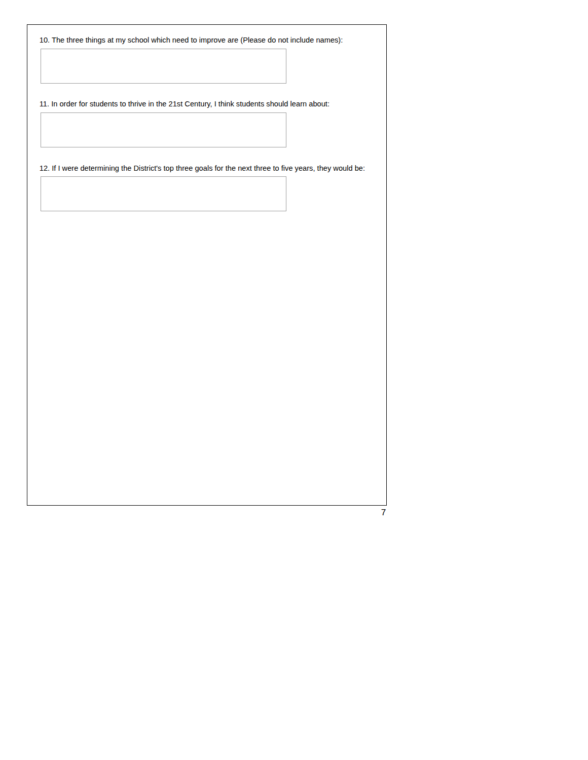10. The three things at my school which need to improve are (Please do not include names):
11. In order for students to thrive in the 21st Century, I think students should learn about:
12. If I were determining the District's top three goals for the next three to five years, they would be:
7